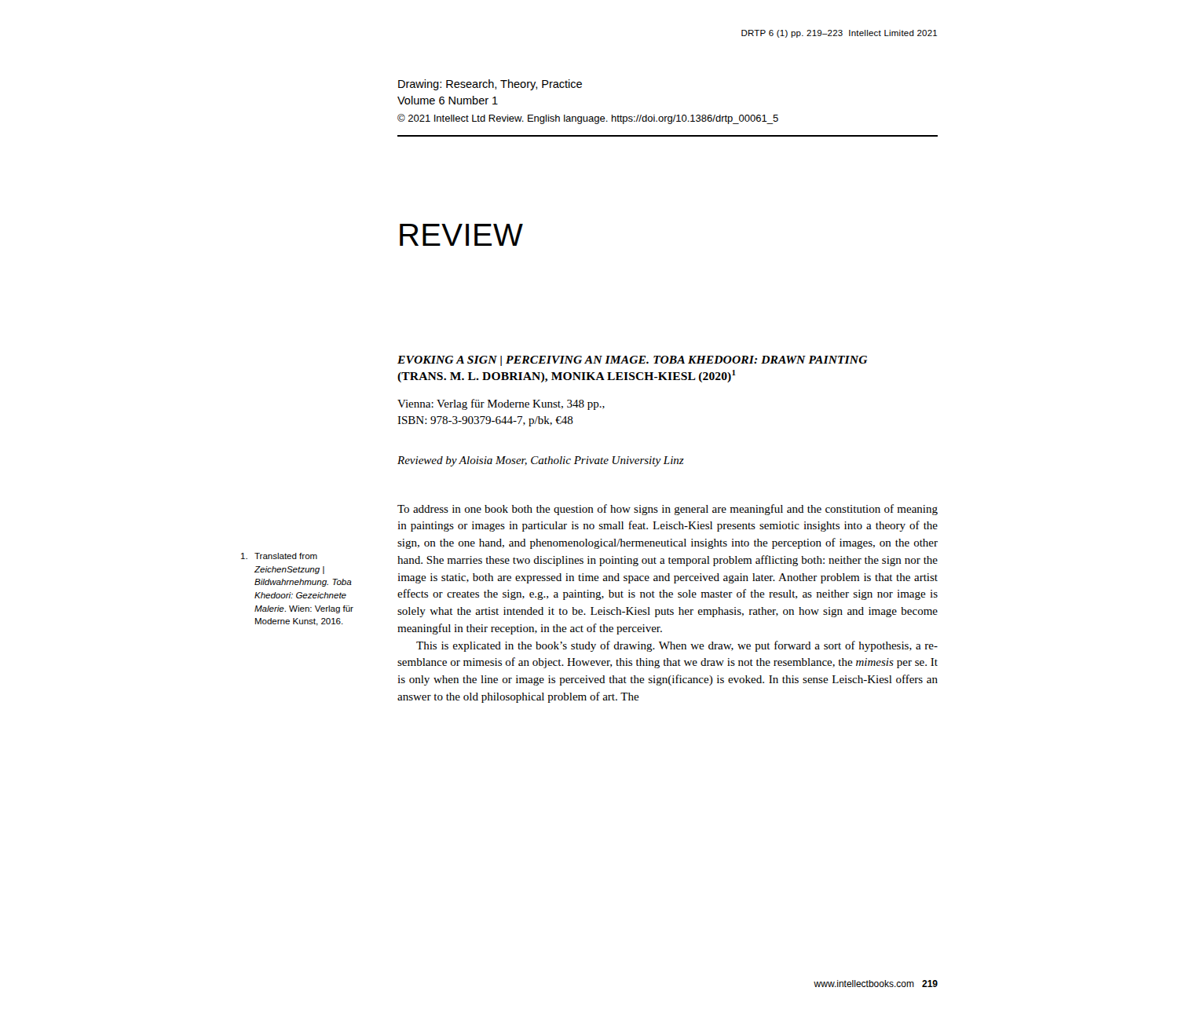DRTP 6 (1) pp. 219–223 Intellect Limited 2021
Drawing: Research, Theory, Practice
Volume 6 Number 1
© 2021 Intellect Ltd Review. English language. https://doi.org/10.1386/drtp_00061_5
REVIEW
EVOKING A SIGN | PERCEIVING AN IMAGE. TOBA KHEDOORI: DRAWN PAINTING
(TRANS. M. L. DOBRIAN), MONIKA LEISCH-KIESL (2020)1
Vienna: Verlag für Moderne Kunst, 348 pp.,
ISBN: 978-3-90379-644-7, p/bk, €48
Reviewed by Aloisia Moser, Catholic Private University Linz
To address in one book both the question of how signs in general are meaningful and the constitution of meaning in paintings or images in particular is no small feat. Leisch-Kiesl presents semiotic insights into a theory of the sign, on the one hand, and phenomenological/hermeneutical insights into the perception of images, on the other hand. She marries these two disciplines in pointing out a temporal problem afflicting both: neither the sign nor the image is static, both are expressed in time and space and perceived again later. Another problem is that the artist effects or creates the sign, e.g., a painting, but is not the sole master of the result, as neither sign nor image is solely what the artist intended it to be. Leisch-Kiesl puts her emphasis, rather, on how sign and image become meaningful in their reception, in the act of the perceiver.
This is explicated in the book’s study of drawing. When we draw, we put forward a sort of hypothesis, a resemblance or mimesis of an object. However, this thing that we draw is not the resemblance, the mimesis per se. It is only when the line or image is perceived that the sign(ificance) is evoked. In this sense Leisch-Kiesl offers an answer to the old philosophical problem of art. The
1. Translated from ZeichenSetzung | Bildwahrnehmung. Toba Khedoori: Gezeichnete Malerie. Wien: Verlag für Moderne Kunst, 2016.
www.intellectbooks.com219